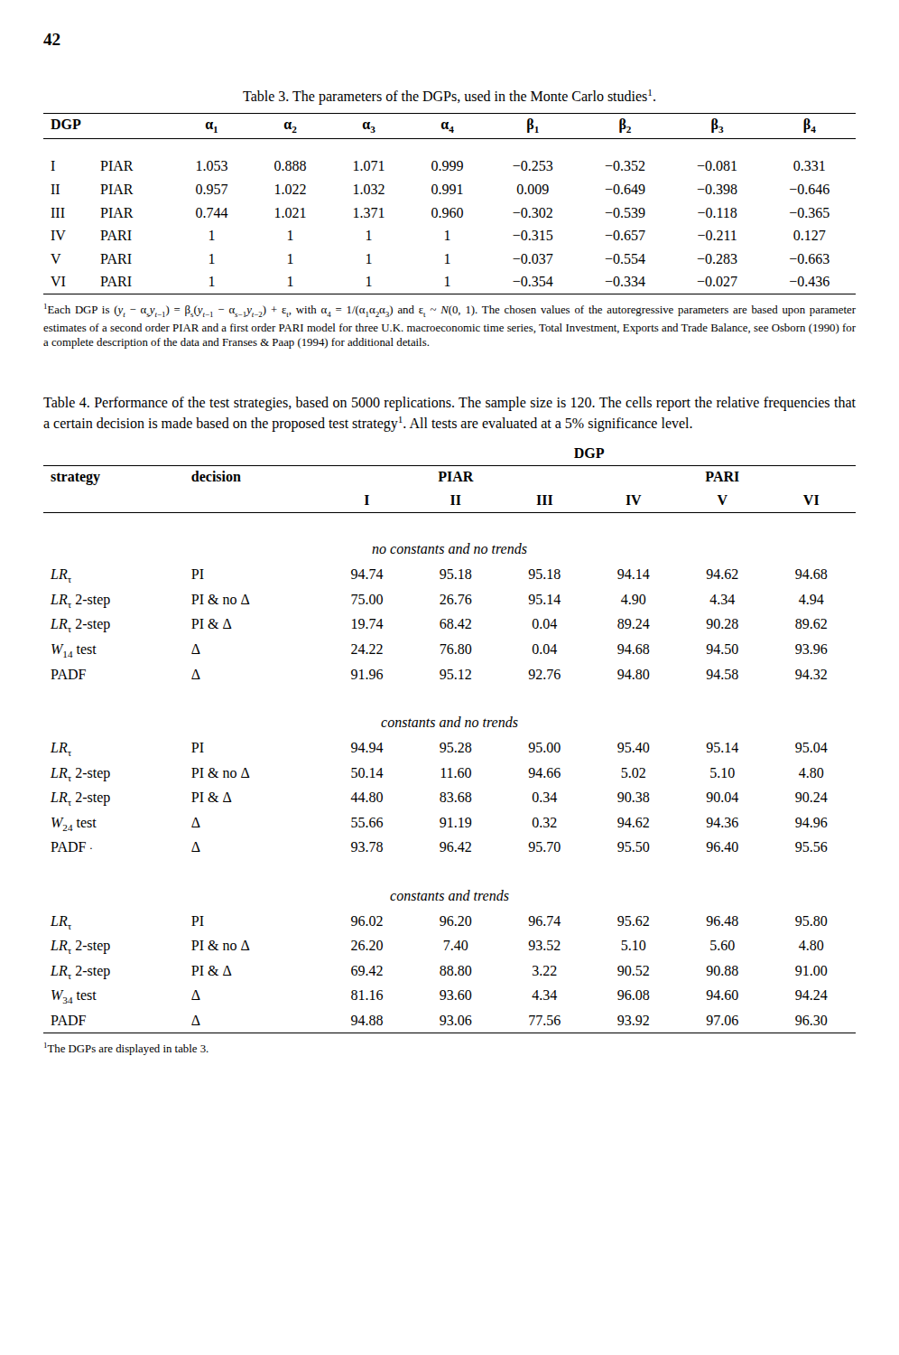42
Table 3. The parameters of the DGPs, used in the Monte Carlo studies 1 .
| DGP | α 1 | α 2 | α 3 | α 4 | β 1 | β 2 | β 3 | β 4 |
| --- | --- | --- | --- | --- | --- | --- | --- | --- |
| I | PIAR | 1.053 | 0.888 | 1.071 | 0.999 | −0.253 | −0.352 | −0.081 | 0.331 |
| II | PIAR | 0.957 | 1.022 | 1.032 | 0.991 | 0.009 | −0.649 | −0.398 | −0.646 |
| III | PIAR | 0.744 | 1.021 | 1.371 | 0.960 | −0.302 | −0.539 | −0.118 | −0.365 |
| IV | PARI | 1 | 1 | 1 | 1 | −0.315 | −0.657 | −0.211 | 0.127 |
| V | PARI | 1 | 1 | 1 | 1 | −0.037 | −0.554 | −0.283 | −0.663 |
| VI | PARI | 1 | 1 | 1 | 1 | −0.354 | −0.334 | −0.027 | −0.436 |
1Each DGP is (yt − αsyt−1) = βs(yt−1 − αs−1yt−2) + εt, with α4 = 1/(α1α2α3) and εt ~ N(0, 1). The chosen values of the autoregressive parameters are based upon parameter estimates of a second order PIAR and a first order PARI model for three U.K. macroeconomic time series, Total Investment, Exports and Trade Balance, see Osborn (1990) for a complete description of the data and Franses & Paap (1994) for additional details.
Table 4. Performance of the test strategies, based on 5000 replications. The sample size is 120. The cells report the relative frequencies that a certain decision is made based on the proposed test strategy1. All tests are evaluated at a 5% significance level.
| | | DGP |
| --- | --- | --- |
| strategy | decision | PIAR | PARI |
| | | I | II | III | IV | V | VI |
| no constants and no trends |
| LR τ | PI | 94.74 | 95.18 | 95.18 | 94.14 | 94.62 | 94.68 |
| LR τ 2-step | PI & no Δ | 75.00 | 26.76 | 95.14 | 4.90 | 4.34 | 4.94 |
| LR τ 2-step | PI & Δ | 19.74 | 68.42 | 0.04 | 89.24 | 90.28 | 89.62 |
| W 14 test | Δ | 24.22 | 76.80 | 0.04 | 94.68 | 94.50 | 93.96 |
| PADF | Δ | 91.96 | 95.12 | 92.76 | 94.80 | 94.58 | 94.32 |
| constants and no trends |
| LR τ | PI | 94.94 | 95.28 | 95.00 | 95.40 | 95.14 | 95.04 |
| LR τ 2-step | PI & no Δ | 50.14 | 11.60 | 94.66 | 5.02 | 5.10 | 4.80 |
| LR τ 2-step | PI & Δ | 44.80 | 83.68 | 0.34 | 90.38 | 90.04 | 90.24 |
| W 24 test | Δ | 55.66 | 91.19 | 0.32 | 94.62 | 94.36 | 94.96 |
| PADF · | Δ | 93.78 | 96.42 | 95.70 | 95.50 | 96.40 | 95.56 |
| constants and trends |
| LR τ | PI | 96.02 | 96.20 | 96.74 | 95.62 | 96.48 | 95.80 |
| LR τ 2-step | PI & no Δ | 26.20 | 7.40 | 93.52 | 5.10 | 5.60 | 4.80 |
| LR τ 2-step | PI & Δ | 69.42 | 88.80 | 3.22 | 90.52 | 90.88 | 91.00 |
| W 34 test | Δ | 81.16 | 93.60 | 4.34 | 96.08 | 94.60 | 94.24 |
| PADF | Δ | 94.88 | 93.06 | 77.56 | 93.92 | 97.06 | 96.30 |
1The DGPs are displayed in table 3.